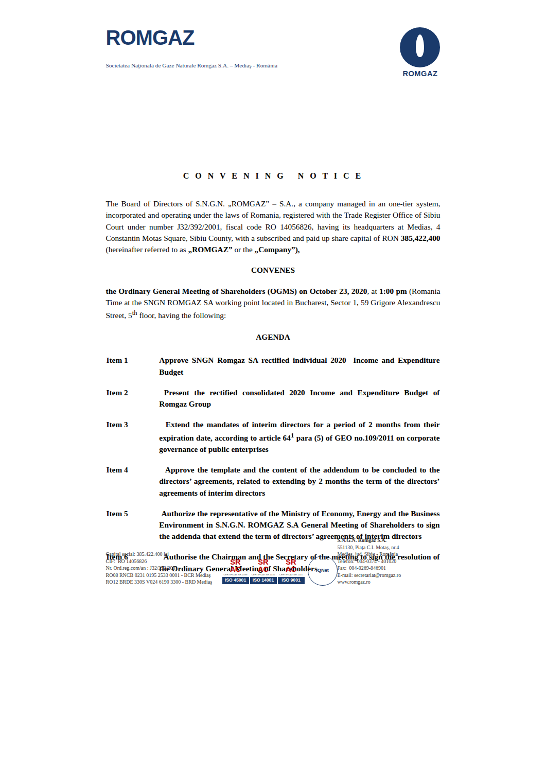ROMGAZ
Societatea Naţională de Gaze Naturale Romgaz S.A. – Mediaş - România
ROMGAZ
C O N V E N I N G N O T I C E
The Board of Directors of S.N.G.N. „ROMGAZ” – S.A., a company managed in an one-tier system, incorporated and operating under the laws of Romania, registered with the Trade Register Office of Sibiu Court under number J32/392/2001, fiscal code RO 14056826, having its headquarters at Medias, 4 Constantin Motas Square, Sibiu County, with a subscribed and paid up share capital of RON 385,422,400 (hereinafter referred to as „ROMGAZ” or the „Company”),
CONVENES
the Ordinary General Meeting of Shareholders (OGMS) on October 23, 2020, at 1:00 pm (Romania Time at the SNGN ROMGAZ SA working point located in Bucharest, Sector 1, 59 Grigore Alexandrescu Street, 5th floor, having the following:
AGENDA
| Item 1 | Approve SNGN Romgaz SA rectified individual 2020 Income and Expenditure Budget |
| Item 2 | Present the rectified consolidated 2020 Income and Expenditure Budget of Romgaz Group |
| Item 3 | Extend the mandates of interim directors for a period of 2 months from their expiration date, according to article 64 1 para (5) of GEO no.109/2011 on corporate governance of public enterprises |
| Item 4 | Approve the template and the content of the addendum to be concluded to the directors’ agreements, related to extending by 2 months the term of the directors’ agreements of interim directors |
| Item 5 | Authorize the representative of the Ministry of Economy, Energy and the Business Environment in S.N.G.N. ROMGAZ S.A General Meeting of Shareholders to sign the addenda that extend the term of directors’ agreements of interim directors |
| Item 6 | Authorise the Chairman and the Secretary of the meeting to sign the resolution of the Ordinary General Meeting of Shareholders |
Capital social: 385.422.400 lei
CIF: RO 14056826
Nr. Ord.reg.com/an : J32/392/2001
RO08 RNCB 0231 0195 2533 0001 - BCR Mediaş
RO12 BRDE 330S V024 6190 3300 - BRD Mediaş
SR
AC
CERTIFICAT NR.2499
ISO 45001
SR
AC
CERTIFICAT NR.1140
ISO 14001
SR
AC
CERTIFICAT NR.1141
ISO 9001
IQNet
S.N.G.N. Romgaz S.A.
551130, Piaţa C.I. Motaş, nr.4
Mediaş, jud. Sibiu - România
Telefon: 004-0374 - 401020
Fax: 004-0269-846901
E-mail: secretariat@romgaz.ro
www.romgaz.ro